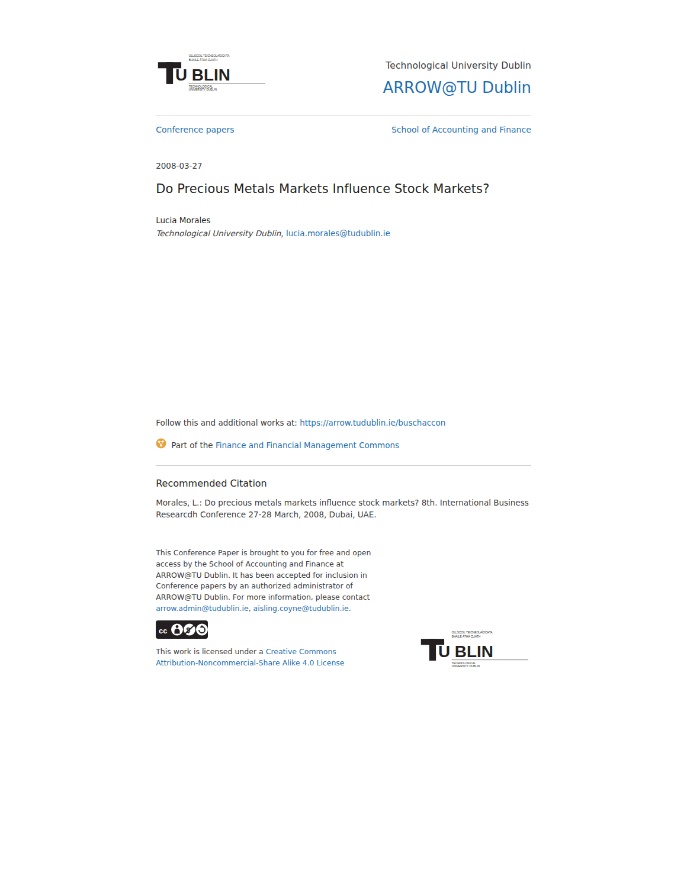OLLSCOIL TEICNEOLAÍOCHTA BHAILE ÁTHA CLIATH U BLIN TECHNOLOGICAL UNIVERSITY DUBLIN
Technological University Dublin
ARROW@TU Dublin
Conference papers
School of Accounting and Finance
2008-03-27
Do Precious Metals Markets Influence Stock Markets?
Lucia Morales
Technological University Dublin, lucia.morales@tudublin.ie
Follow this and additional works at: https://arrow.tudublin.ie/buschaccon
Part of the Finance and Financial Management Commons
Recommended Citation
Morales, L.: Do precious metals markets influence stock markets? 8th. International Business Researcdh Conference 27-28 March, 2008, Dubai, UAE.
This Conference Paper is brought to you for free and open access by the School of Accounting and Finance at ARROW@TU Dublin. It has been accepted for inclusion in Conference papers by an authorized administrator of ARROW@TU Dublin. For more information, please contact arrow.admin@tudublin.ie, aisling.coyne@tudublin.ie.
cc $
This work is licensed under a Creative Commons Attribution-Noncommercial-Share Alike 4.0 License
OLLSCOIL TEICNEOLAÍOCHTA BHAILE ÁTHA CLIATH U BLIN TECHNOLOGICAL UNIVERSITY DUBLIN